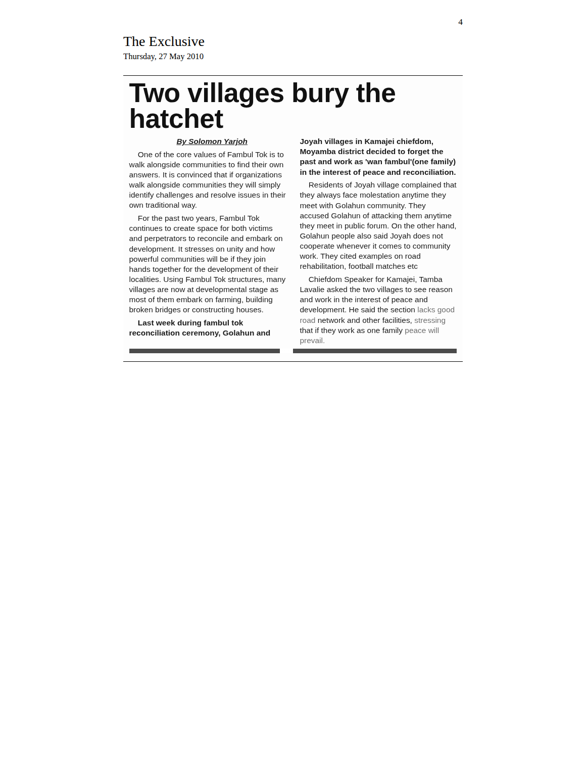4
The Exclusive
Thursday, 27 May 2010
Two villages bury the hatchet
By Solomon Yarjoh
One of the core values of Fambul Tok is to walk alongside communities to find their own answers. It is convinced that if organizations walk alongside communities they will simply identify challenges and resolve issues in their own traditional way.
For the past two years, Fambul Tok continues to create space for both victims and perpetrators to reconcile and embark on development. It stresses on unity and how powerful communities will be if they join hands together for the development of their localities. Using Fambul Tok structures, many villages are now at developmental stage as most of them embark on farming, building broken bridges or constructing houses.
Last week during fambul tok reconciliation ceremony, Golahun and Joyah villages in Kamajei chiefdom, Moyamba district decided to forget the past and work as 'wan fambul'(one family) in the interest of peace and reconciliation.
Residents of Joyah village complained that they always face molestation anytime they meet with Golahun community. They accused Golahun of attacking them anytime they meet in public forum. On the other hand, Golahun people also said Joyah does not cooperate whenever it comes to community work. They cited examples on road rehabilitation, football matches etc
Chiefdom Speaker for Kamajei, Tamba Lavalie asked the two villages to see reason and work in the interest of peace and development. He said the section lacks good road network and other facilities, stressing that if they work as one family peace will prevail.